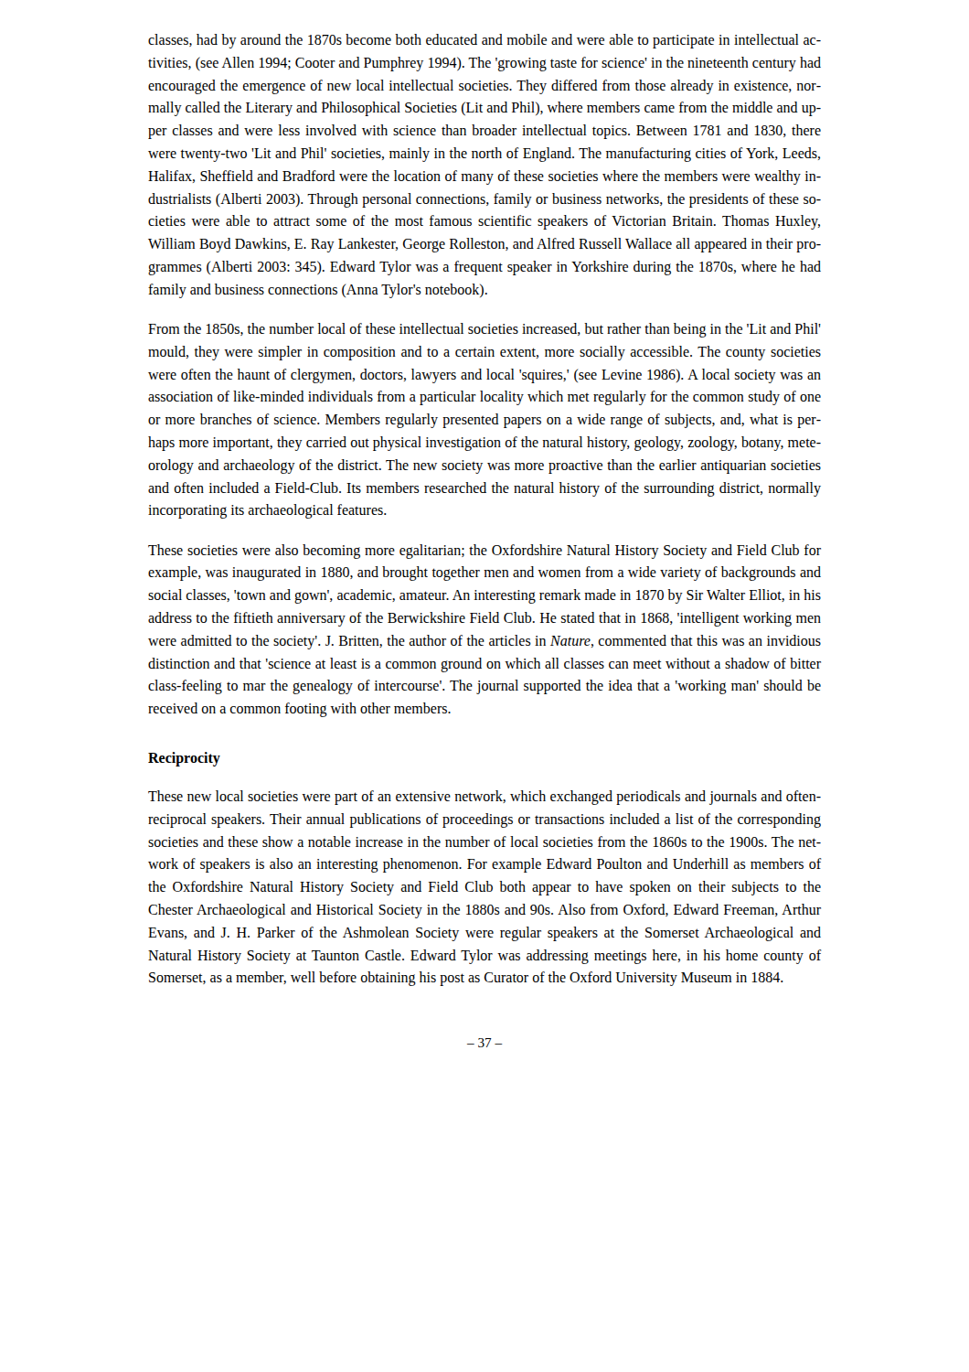classes, had by around the 1870s become both educated and mobile and were able to participate in intellectual activities, (see Allen 1994; Cooter and Pumphrey 1994). The 'growing taste for science' in the nineteenth century had encouraged the emergence of new local intellectual societies. They differed from those already in existence, normally called the Literary and Philosophical Societies (Lit and Phil), where members came from the middle and upper classes and were less involved with science than broader intellectual topics. Between 1781 and 1830, there were twenty-two 'Lit and Phil' societies, mainly in the north of England. The manufacturing cities of York, Leeds, Halifax, Sheffield and Bradford were the location of many of these societies where the members were wealthy industrialists (Alberti 2003). Through personal connections, family or business networks, the presidents of these societies were able to attract some of the most famous scientific speakers of Victorian Britain. Thomas Huxley, William Boyd Dawkins, E. Ray Lankester, George Rolleston, and Alfred Russell Wallace all appeared in their programmes (Alberti 2003: 345). Edward Tylor was a frequent speaker in Yorkshire during the 1870s, where he had family and business connections (Anna Tylor's notebook).
From the 1850s, the number local of these intellectual societies increased, but rather than being in the 'Lit and Phil' mould, they were simpler in composition and to a certain extent, more socially accessible. The county societies were often the haunt of clergymen, doctors, lawyers and local 'squires,' (see Levine 1986). A local society was an association of like-minded individuals from a particular locality which met regularly for the common study of one or more branches of science. Members regularly presented papers on a wide range of subjects, and, what is perhaps more important, they carried out physical investigation of the natural history, geology, zoology, botany, meteorology and archaeology of the district. The new society was more proactive than the earlier antiquarian societies and often included a Field-Club. Its members researched the natural history of the surrounding district, normally incorporating its archaeological features.
These societies were also becoming more egalitarian; the Oxfordshire Natural History Society and Field Club for example, was inaugurated in 1880, and brought together men and women from a wide variety of backgrounds and social classes, 'town and gown', academic, amateur. An interesting remark made in 1870 by Sir Walter Elliot, in his address to the fiftieth anniversary of the Berwickshire Field Club. He stated that in 1868, 'intelligent working men were admitted to the society'. J. Britten, the author of the articles in Nature, commented that this was an invidious distinction and that 'science at least is a common ground on which all classes can meet without a shadow of bitter class-feeling to mar the genealogy of intercourse'. The journal supported the idea that a 'working man' should be received on a common footing with other members.
Reciprocity
These new local societies were part of an extensive network, which exchanged periodicals and journals and often-reciprocal speakers. Their annual publications of proceedings or transactions included a list of the corresponding societies and these show a notable increase in the number of local societies from the 1860s to the 1900s. The network of speakers is also an interesting phenomenon. For example Edward Poulton and Underhill as members of the Oxfordshire Natural History Society and Field Club both appear to have spoken on their subjects to the Chester Archaeological and Historical Society in the 1880s and 90s. Also from Oxford, Edward Freeman, Arthur Evans, and J. H. Parker of the Ashmolean Society were regular speakers at the Somerset Archaeological and Natural History Society at Taunton Castle. Edward Tylor was addressing meetings here, in his home county of Somerset, as a member, well before obtaining his post as Curator of the Oxford University Museum in 1884.
– 37 –